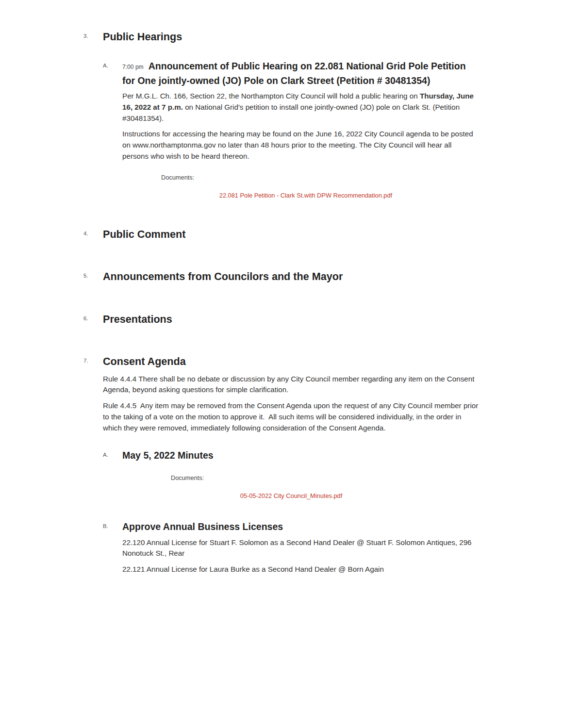Public Hearings
7:00 pm Announcement of Public Hearing on 22.081 National Grid Pole Petition for One jointly-owned (JO) Pole on Clark Street (Petition # 30481354)
Per M.G.L. Ch. 166, Section 22, the Northampton City Council will hold a public hearing on Thursday, June 16, 2022 at 7 p.m. on National Grid's petition to install one jointly-owned (JO) pole on Clark St. (Petition #30481354).
Instructions for accessing the hearing may be found on the June 16, 2022 City Council agenda to be posted on www.northamptonma.gov no later than 48 hours prior to the meeting. The City Council will hear all persons who wish to be heard thereon.
Documents:
22.081 Pole Petition - Clark St.with DPW Recommendation.pdf
Public Comment
Announcements from Councilors and the Mayor
Presentations
Consent Agenda
Rule 4.4.4 There shall be no debate or discussion by any City Council member regarding any item on the Consent Agenda, beyond asking questions for simple clarification.
Rule 4.4.5 Any item may be removed from the Consent Agenda upon the request of any City Council member prior to the taking of a vote on the motion to approve it. All such items will be considered individually, in the order in which they were removed, immediately following consideration of the Consent Agenda.
May 5, 2022 Minutes
Documents:
05-05-2022 City Council_Minutes.pdf
Approve Annual Business Licenses
22.120 Annual License for Stuart F. Solomon as a Second Hand Dealer @ Stuart F. Solomon Antiques, 296 Nonotuck St., Rear
22.121 Annual License for Laura Burke as a Second Hand Dealer @ Born Again